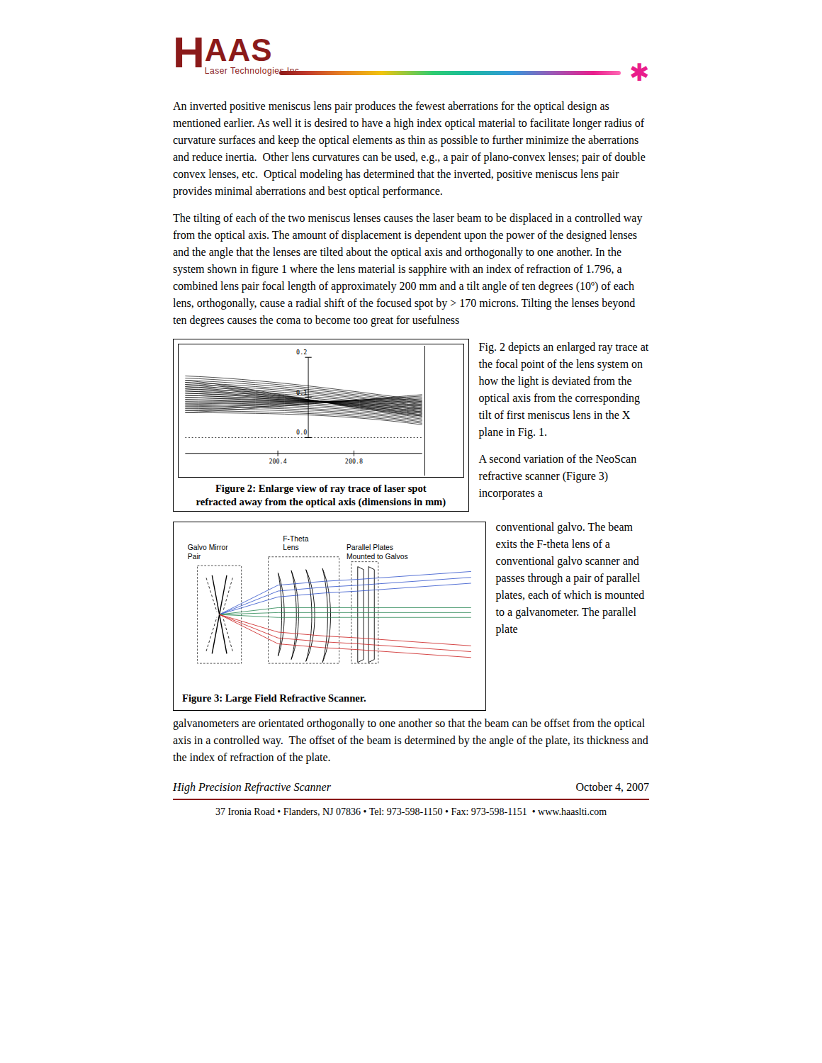H
AAS
Laser Technologies Inc.
✱
An inverted positive meniscus lens pair produces the fewest aberrations for the optical design as mentioned earlier. As well it is desired to have a high index optical material to facilitate longer radius of curvature surfaces and keep the optical elements as thin as possible to further minimize the aberrations and reduce inertia. Other lens curvatures can be used, e.g., a pair of plano-convex lenses; pair of double convex lenses, etc. Optical modeling has determined that the inverted, positive meniscus lens pair provides minimal aberrations and best optical performance.
The tilting of each of the two meniscus lenses causes the laser beam to be displaced in a controlled way from the optical axis. The amount of displacement is dependent upon the power of the designed lenses and the angle that the lenses are tilted about the optical axis and orthogonally to one another. In the system shown in figure 1 where the lens material is sapphire with an index of refraction of 1.796, a combined lens pair focal length of approximately 200 mm and a tilt angle of ten degrees (10º) of each lens, orthogonally, cause a radial shift of the focused spot by > 170 microns. Tilting the lenses beyond ten degrees causes the coma to become too great for usefulness
0.2 0.1 0.0 200.4 200.8
Figure 2: Enlarge view of ray trace of laser spot
refracted away from the optical axis (dimensions in mm)
Fig. 2 depicts an enlarged ray trace at the focal point of the lens system on how the light is deviated from the optical axis from the corresponding tilt of first meniscus lens in the X plane in Fig. 1.
A second variation of the NeoScan refractive scanner (Figure 3) incorporates a
Galvo Mirror Pair F-Theta Lens Parallel Plates Mounted to Galvos
Figure 3: Large Field Refractive Scanner.
conventional galvo. The beam exits the F-theta lens of a conventional galvo scanner and passes through a pair of parallel plates, each of which is mounted to a galvanometer. The parallel plate
galvanometers are orientated orthogonally to one another so that the beam can be offset from the optical axis in a controlled way. The offset of the beam is determined by the angle of the plate, its thickness and the index of refraction of the plate.
High Precision Refractive Scanner October 4, 2007
37 Ironia Road • Flanders, NJ 07836 • Tel: 973-598-1150 • Fax: 973-598-1151 • www.haaslti.com